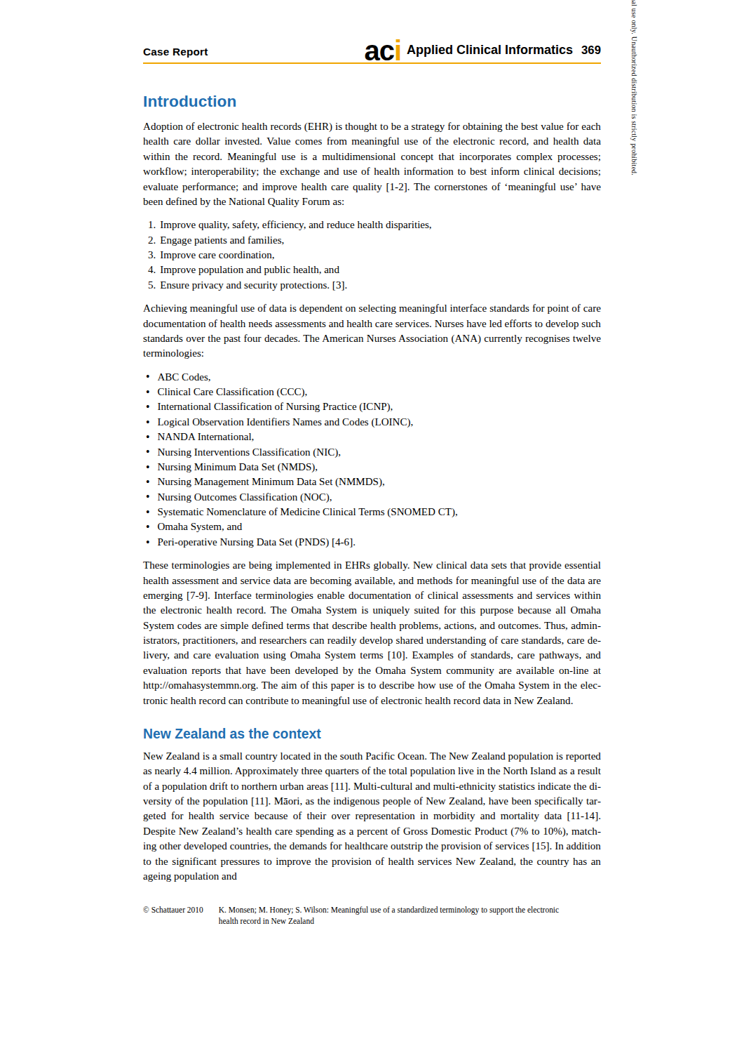Case Report
aci Applied Clinical Informatics 369
This document was downloaded for personal use only. Unauthorized distribution is strictly prohibited.
Introduction
Adoption of electronic health records (EHR) is thought to be a strategy for obtaining the best value for each health care dollar invested. Value comes from meaningful use of the electronic record, and health data within the record. Meaningful use is a multidimensional concept that incorporates complex processes; workflow; interoperability; the exchange and use of health information to best inform clinical decisions; evaluate performance; and improve health care quality [1-2]. The cornerstones of ‘meaningful use’ have been defined by the National Quality Forum as:
Improve quality, safety, efficiency, and reduce health disparities,
Engage patients and families,
Improve care coordination,
Improve population and public health, and
Ensure privacy and security protections. [3].
Achieving meaningful use of data is dependent on selecting meaningful interface standards for point of care documentation of health needs assessments and health care services. Nurses have led efforts to develop such standards over the past four decades. The American Nurses Association (ANA) currently recognises twelve terminologies:
ABC Codes,
Clinical Care Classification (CCC),
International Classification of Nursing Practice (ICNP),
Logical Observation Identifiers Names and Codes (LOINC),
NANDA International,
Nursing Interventions Classification (NIC),
Nursing Minimum Data Set (NMDS),
Nursing Management Minimum Data Set (NMMDS),
Nursing Outcomes Classification (NOC),
Systematic Nomenclature of Medicine Clinical Terms (SNOMED CT),
Omaha System, and
Peri-operative Nursing Data Set (PNDS) [4-6].
These terminologies are being implemented in EHRs globally. New clinical data sets that provide essential health assessment and service data are becoming available, and methods for meaningful use of the data are emerging [7-9]. Interface terminologies enable documentation of clinical assessments and services within the electronic health record. The Omaha System is uniquely suited for this purpose because all Omaha System codes are simple defined terms that describe health problems, actions, and outcomes. Thus, administrators, practitioners, and researchers can readily develop shared understanding of care standards, care delivery, and care evaluation using Omaha System terms [10]. Examples of standards, care pathways, and evaluation reports that have been developed by the Omaha System community are available on-line at http://omahasystemmn.org. The aim of this paper is to describe how use of the Omaha System in the electronic health record can contribute to meaningful use of electronic health record data in New Zealand.
New Zealand as the context
New Zealand is a small country located in the south Pacific Ocean. The New Zealand population is reported as nearly 4.4 million. Approximately three quarters of the total population live in the North Island as a result of a population drift to northern urban areas [11]. Multi-cultural and multi-ethnicity statistics indicate the diversity of the population [11]. Māori, as the indigenous people of New Zealand, have been specifically targeted for health service because of their over representation in morbidity and mortality data [11-14]. Despite New Zealand’s health care spending as a percent of Gross Domestic Product (7% to 10%), matching other developed countries, the demands for healthcare outstrip the provision of services [15]. In addition to the significant pressures to improve the provision of health services New Zealand, the country has an ageing population and
© Schattauer 2010
K. Monsen; M. Honey; S. Wilson: Meaningful use of a standardized terminology to support the electronic health record in New Zealand